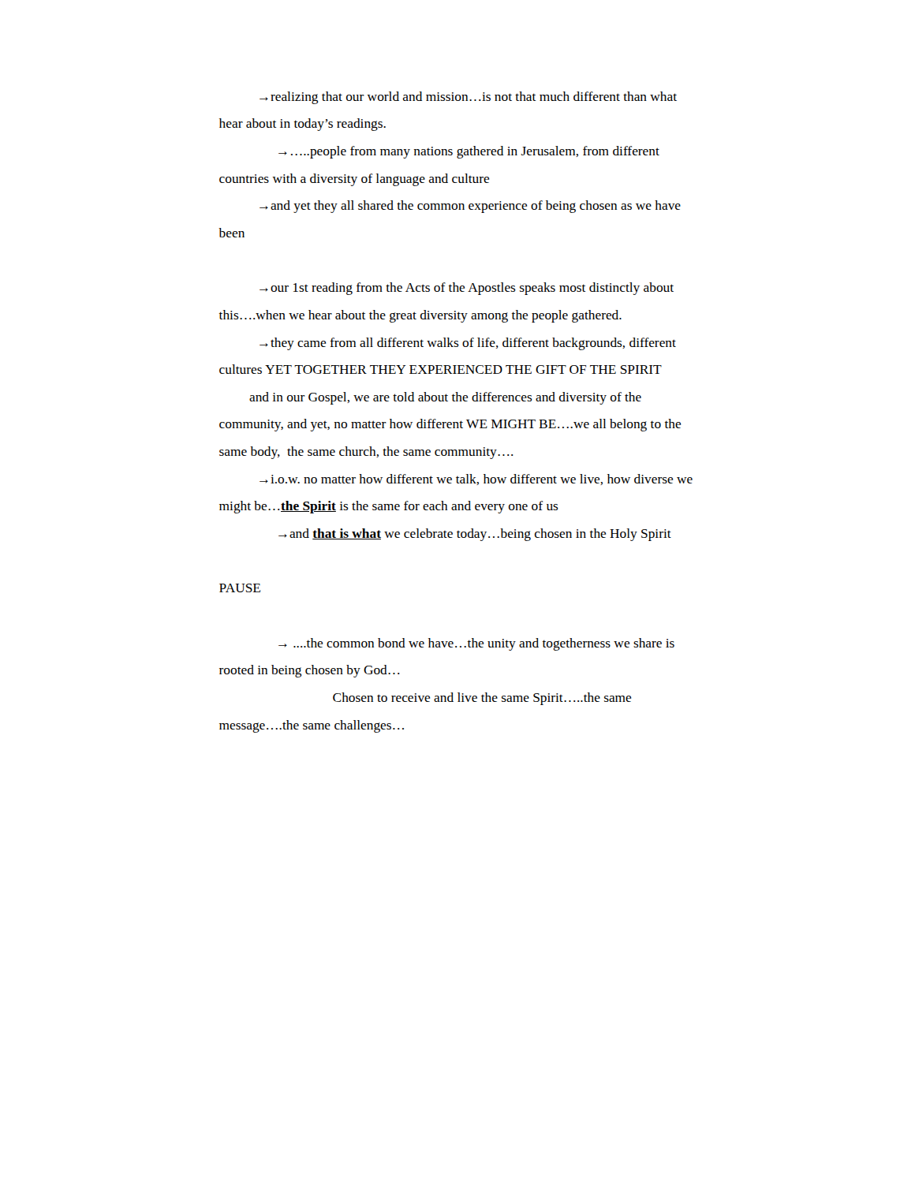→realizing that our world and mission…is not that much different than what hear about in today’s readings.
→…..people from many nations gathered in Jerusalem, from different countries with a diversity of language and culture
→and yet they all shared the common experience of being chosen as we have been
→our 1st reading from the Acts of the Apostles speaks most distinctly about this….when we hear about the great diversity among the people gathered.
→they came from all different walks of life, different backgrounds, different cultures YET TOGETHER THEY EXPERIENCED THE GIFT OF THE SPIRIT
and in our Gospel, we are told about the differences and diversity of the community, and yet, no matter how different WE MIGHT BE….we all belong to the same body, the same church, the same community….
→i.o.w. no matter how different we talk, how different we live, how diverse we might be…the Spirit is the same for each and every one of us
→and that is what we celebrate today…being chosen in the Holy Spirit
PAUSE
→ ....the common bond we have…the unity and togetherness we share is rooted in being chosen by God…
Chosen to receive and live the same Spirit…..the same message….the same challenges…